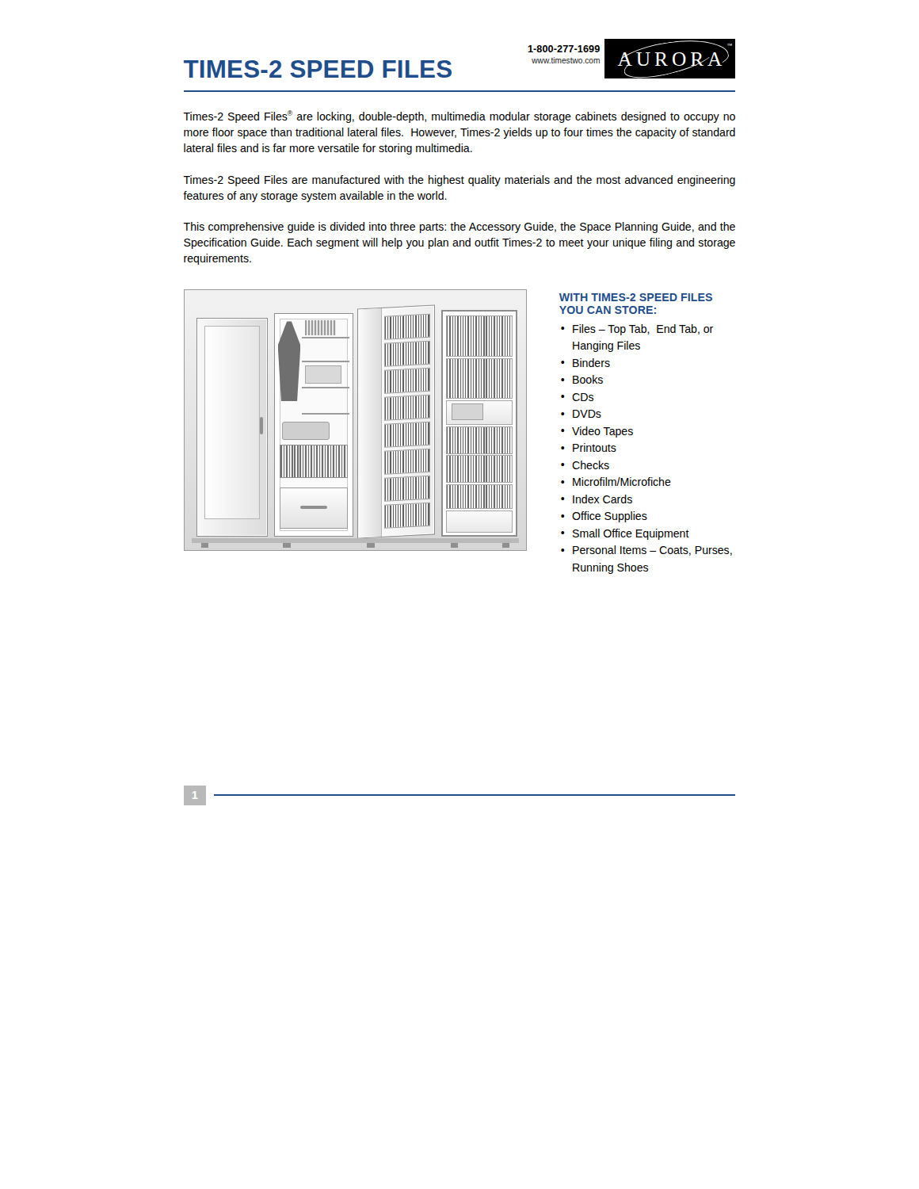1-800-277-1699
www.timestwo.com
AURORA
™
TIMES-2 SPEED FILES
Times-2 Speed Files® are locking, double-depth, multimedia modular storage cabinets designed to occupy no more floor space than traditional lateral files. However, Times-2 yields up to four times the capacity of standard lateral files and is far more versatile for storing multimedia.
Times-2 Speed Files are manufactured with the highest quality materials and the most advanced engineering features of any storage system available in the world.
This comprehensive guide is divided into three parts: the Accessory Guide, the Space Planning Guide, and the Specification Guide. Each segment will help you plan and outfit Times-2 to meet your unique filing and storage requirements.
WITH TIMES-2 SPEED FILES YOU CAN STORE:
Files – Top Tab, End Tab, or Hanging Files
Binders
Books
CDs
DVDs
Video Tapes
Printouts
Checks
Microfilm/Microfiche
Index Cards
Office Supplies
Small Office Equipment
Personal Items – Coats, Purses, Running Shoes
1